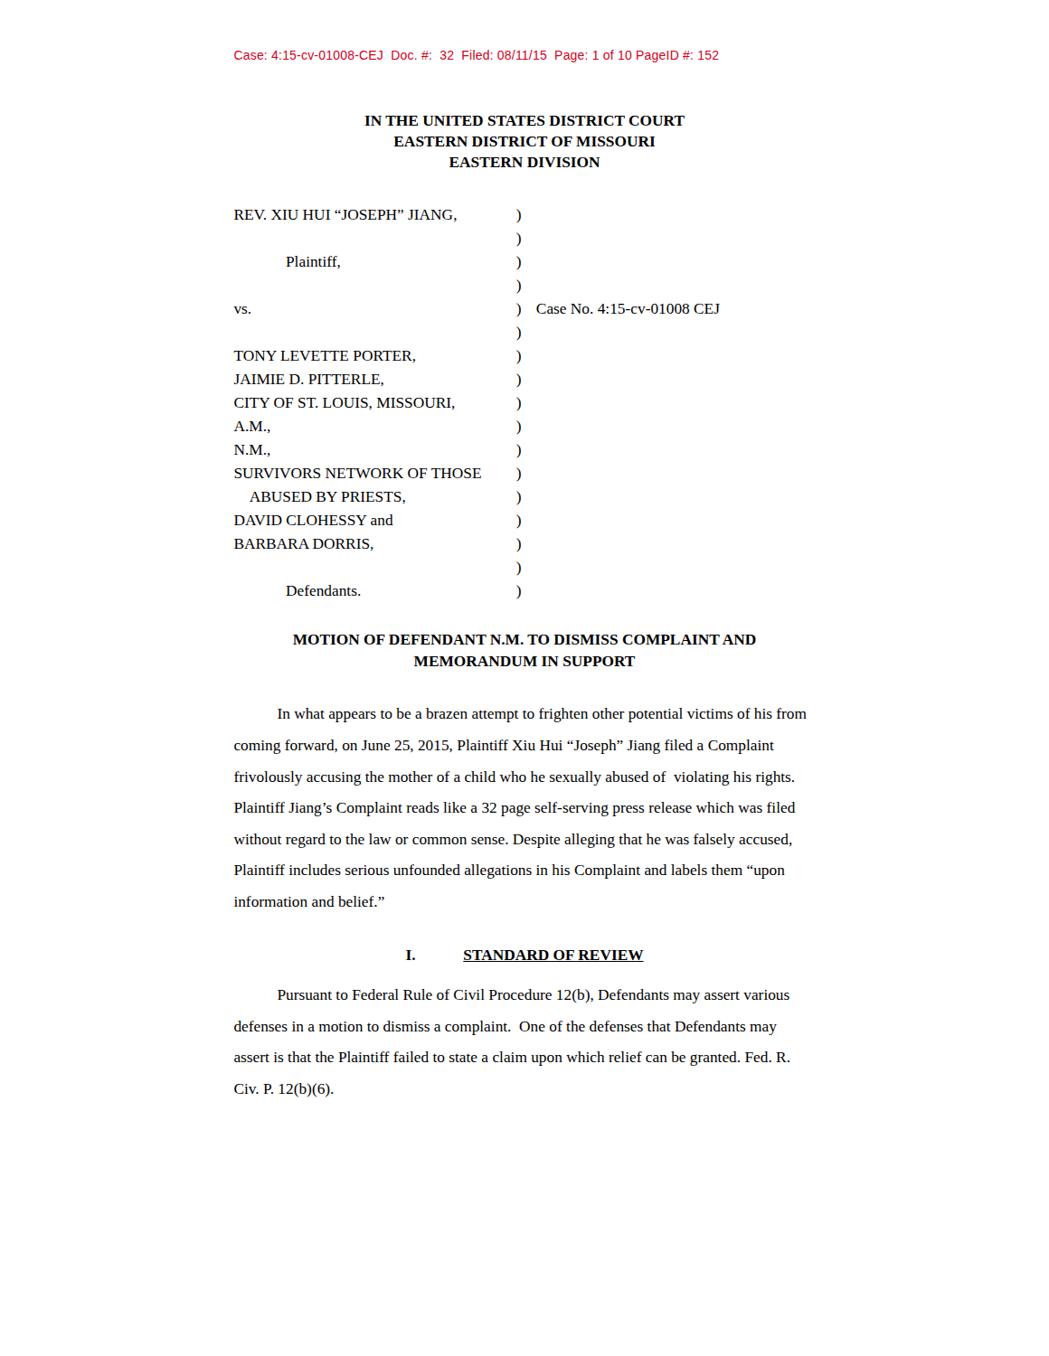Case: 4:15-cv-01008-CEJ Doc. #: 32 Filed: 08/11/15 Page: 1 of 10 PageID #: 152
IN THE UNITED STATES DISTRICT COURT
EASTERN DISTRICT OF MISSOURI
EASTERN DIVISION
| REV. XIU HUI “JOSEPH” JIANG, | ) | |
| | ) | |
| Plaintiff, | ) | |
| | ) | |
| vs. | ) | Case No. 4:15-cv-01008 CEJ |
| | ) | |
| TONY LEVETTE PORTER, | ) | |
| JAIMIE D. PITTERLE, | ) | |
| CITY OF ST. LOUIS, MISSOURI, | ) | |
| A.M., | ) | |
| N.M., | ) | |
| SURVIVORS NETWORK OF THOSE | ) | |
| ABUSED BY PRIESTS, | ) | |
| DAVID CLOHESSY and | ) | |
| BARBARA DORRIS, | ) | |
| | ) | |
| Defendants. | ) | |
MOTION OF DEFENDANT N.M. TO DISMISS COMPLAINT AND
MEMORANDUM IN SUPPORT
In what appears to be a brazen attempt to frighten other potential victims of his from coming forward, on June 25, 2015, Plaintiff Xiu Hui “Joseph” Jiang filed a Complaint frivolously accusing the mother of a child who he sexually abused of violating his rights. Plaintiff Jiang’s Complaint reads like a 32 page self-serving press release which was filed without regard to the law or common sense. Despite alleging that he was falsely accused, Plaintiff includes serious unfounded allegations in his Complaint and labels them “upon information and belief.”
I. STANDARD OF REVIEW
Pursuant to Federal Rule of Civil Procedure 12(b), Defendants may assert various defenses in a motion to dismiss a complaint. One of the defenses that Defendants may assert is that the Plaintiff failed to state a claim upon which relief can be granted. Fed. R. Civ. P. 12(b)(6).